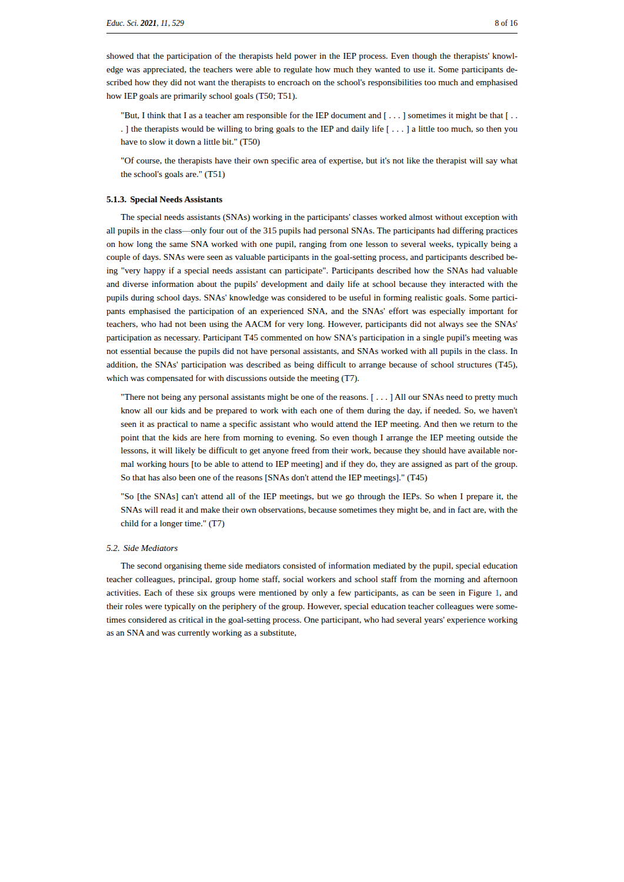Educ. Sci. 2021, 11, 529 8 of 16
showed that the participation of the therapists held power in the IEP process. Even though the therapists' knowledge was appreciated, the teachers were able to regulate how much they wanted to use it. Some participants described how they did not want the therapists to encroach on the school's responsibilities too much and emphasised how IEP goals are primarily school goals (T50; T51).
"But, I think that I as a teacher am responsible for the IEP document and [ . . . ] sometimes it might be that [ . . . ] the therapists would be willing to bring goals to the IEP and daily life [ . . . ] a little too much, so then you have to slow it down a little bit." (T50)
"Of course, the therapists have their own specific area of expertise, but it's not like the therapist will say what the school's goals are." (T51)
5.1.3. Special Needs Assistants
The special needs assistants (SNAs) working in the participants' classes worked almost without exception with all pupils in the class—only four out of the 315 pupils had personal SNAs. The participants had differing practices on how long the same SNA worked with one pupil, ranging from one lesson to several weeks, typically being a couple of days. SNAs were seen as valuable participants in the goal-setting process, and participants described being "very happy if a special needs assistant can participate". Participants described how the SNAs had valuable and diverse information about the pupils' development and daily life at school because they interacted with the pupils during school days. SNAs' knowledge was considered to be useful in forming realistic goals. Some participants emphasised the participation of an experienced SNA, and the SNAs' effort was especially important for teachers, who had not been using the AACM for very long. However, participants did not always see the SNAs' participation as necessary. Participant T45 commented on how SNA's participation in a single pupil's meeting was not essential because the pupils did not have personal assistants, and SNAs worked with all pupils in the class. In addition, the SNAs' participation was described as being difficult to arrange because of school structures (T45), which was compensated for with discussions outside the meeting (T7).
"There not being any personal assistants might be one of the reasons. [ . . . ] All our SNAs need to pretty much know all our kids and be prepared to work with each one of them during the day, if needed. So, we haven't seen it as practical to name a specific assistant who would attend the IEP meeting. And then we return to the point that the kids are here from morning to evening. So even though I arrange the IEP meeting outside the lessons, it will likely be difficult to get anyone freed from their work, because they should have available normal working hours [to be able to attend to IEP meeting] and if they do, they are assigned as part of the group. So that has also been one of the reasons [SNAs don't attend the IEP meetings]." (T45)
"So [the SNAs] can't attend all of the IEP meetings, but we go through the IEPs. So when I prepare it, the SNAs will read it and make their own observations, because sometimes they might be, and in fact are, with the child for a longer time." (T7)
5.2. Side Mediators
The second organising theme side mediators consisted of information mediated by the pupil, special education teacher colleagues, principal, group home staff, social workers and school staff from the morning and afternoon activities. Each of these six groups were mentioned by only a few participants, as can be seen in Figure 1, and their roles were typically on the periphery of the group. However, special education teacher colleagues were sometimes considered as critical in the goal-setting process. One participant, who had several years' experience working as an SNA and was currently working as a substitute,